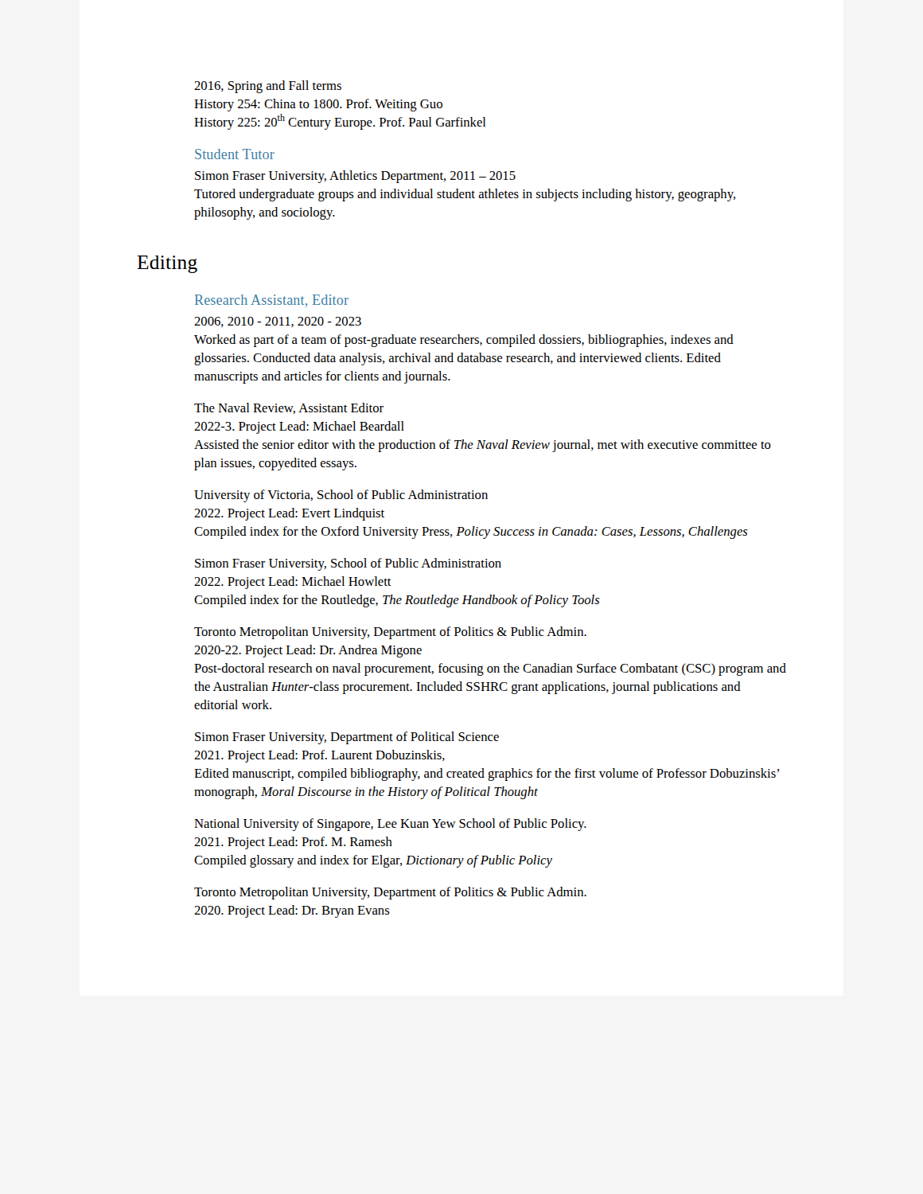2016, Spring and Fall terms
History 254: China to 1800. Prof. Weiting Guo
History 225: 20th Century Europe. Prof. Paul Garfinkel
Student Tutor
Simon Fraser University, Athletics Department, 2011 – 2015
Tutored undergraduate groups and individual student athletes in subjects including history, geography, philosophy, and sociology.
Editing
Research Assistant, Editor
2006, 2010 - 2011, 2020 - 2023
Worked as part of a team of post-graduate researchers, compiled dossiers, bibliographies, indexes and glossaries. Conducted data analysis, archival and database research, and interviewed clients. Edited manuscripts and articles for clients and journals.
The Naval Review, Assistant Editor
2022-3. Project Lead: Michael Beardall
Assisted the senior editor with the production of The Naval Review journal, met with executive committee to plan issues, copyedited essays.
University of Victoria, School of Public Administration
2022. Project Lead: Evert Lindquist
Compiled index for the Oxford University Press, Policy Success in Canada: Cases, Lessons, Challenges
Simon Fraser University, School of Public Administration
2022. Project Lead: Michael Howlett
Compiled index for the Routledge, The Routledge Handbook of Policy Tools
Toronto Metropolitan University, Department of Politics & Public Admin.
2020-22. Project Lead: Dr. Andrea Migone
Post-doctoral research on naval procurement, focusing on the Canadian Surface Combatant (CSC) program and the Australian Hunter-class procurement. Included SSHRC grant applications, journal publications and editorial work.
Simon Fraser University, Department of Political Science
2021. Project Lead: Prof. Laurent Dobuzinskis,
Edited manuscript, compiled bibliography, and created graphics for the first volume of Professor Dobuzinskis’ monograph, Moral Discourse in the History of Political Thought
National University of Singapore, Lee Kuan Yew School of Public Policy.
2021. Project Lead: Prof. M. Ramesh
Compiled glossary and index for Elgar, Dictionary of Public Policy
Toronto Metropolitan University, Department of Politics & Public Admin.
2020. Project Lead: Dr. Bryan Evans